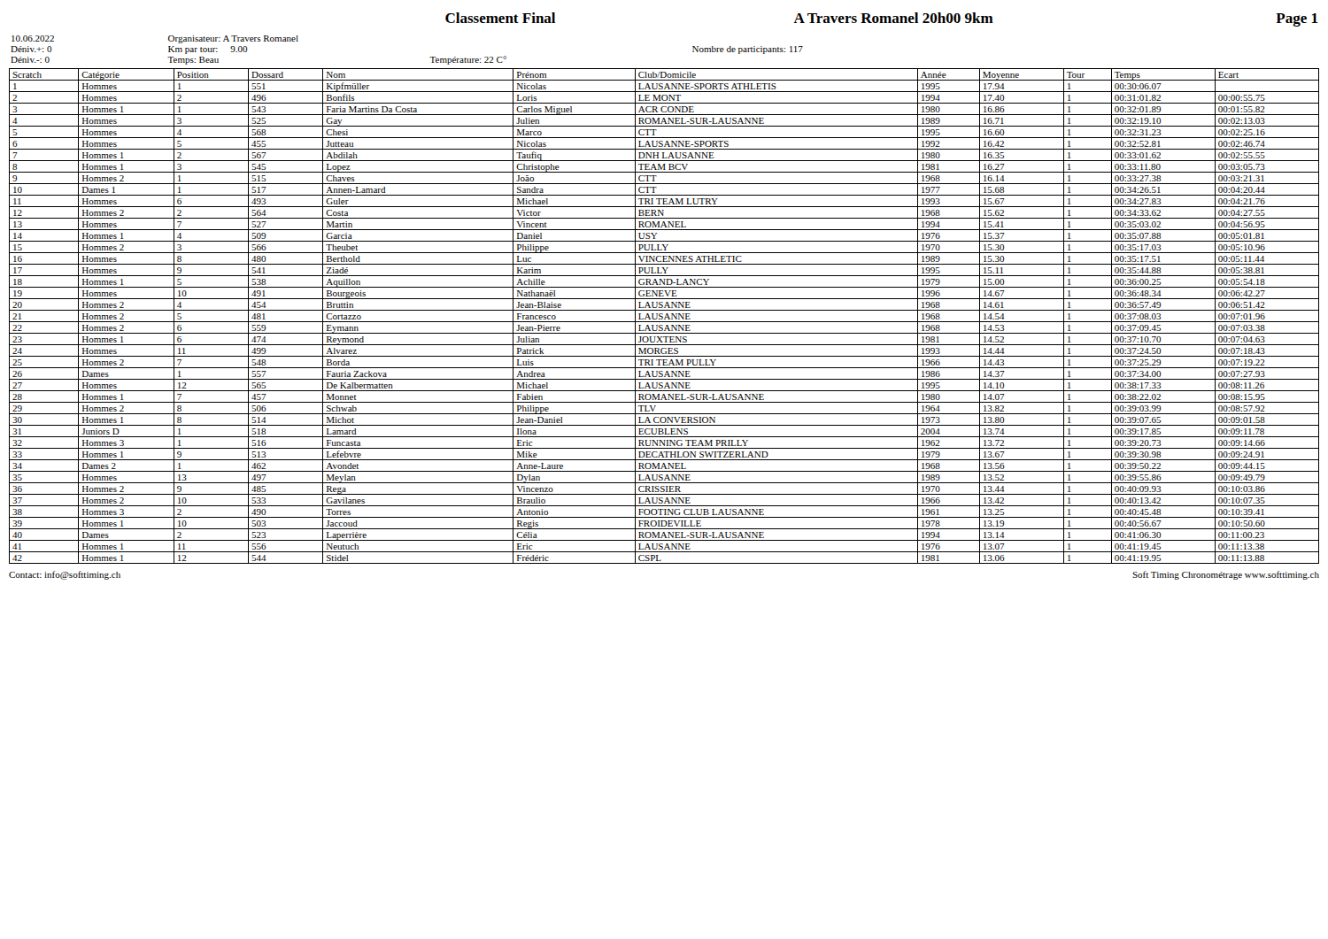| | Classement Final | A Travers Romanel 20h00 9km | Page 1 |
| 10.06.2022 | Organisateur: A Travers Romanel | | |
| Déniv.+: 0 | Km par tour: 9.00 | | Nombre de participants: 117 |
| Déniv.-: 0 | Temps: Beau | Température: 22 C° | |
| Scratch | Catégorie | Position | Dossard | Nom | Prénom | Club/Domicile | Année | Moyenne | Tour | Temps | Ecart |
| --- | --- | --- | --- | --- | --- | --- | --- | --- | --- | --- | --- |
| 1 | Hommes | 1 | 551 | Kipfmüller | Nicolas | LAUSANNE-SPORTS ATHLETIS | 1995 | 17.94 | 1 | 00:30:06.07 | |
| 2 | Hommes | 2 | 496 | Bonfils | Loris | LE MONT | 1994 | 17.40 | 1 | 00:31:01.82 | 00:00:55.75 |
| 3 | Hommes 1 | 1 | 543 | Faria Martins Da Costa | Carlos Miguel | ACR CONDE | 1980 | 16.86 | 1 | 00:32:01.89 | 00:01:55.82 |
| 4 | Hommes | 3 | 525 | Gay | Julien | ROMANEL-SUR-LAUSANNE | 1989 | 16.71 | 1 | 00:32:19.10 | 00:02:13.03 |
| 5 | Hommes | 4 | 568 | Chesi | Marco | CTT | 1995 | 16.60 | 1 | 00:32:31.23 | 00:02:25.16 |
| 6 | Hommes | 5 | 455 | Jutteau | Nicolas | LAUSANNE-SPORTS | 1992 | 16.42 | 1 | 00:32:52.81 | 00:02:46.74 |
| 7 | Hommes 1 | 2 | 567 | Abdilah | Taufiq | DNH LAUSANNE | 1980 | 16.35 | 1 | 00:33:01.62 | 00:02:55.55 |
| 8 | Hommes 1 | 3 | 545 | Lopez | Christophe | TEAM BCV | 1981 | 16.27 | 1 | 00:33:11.80 | 00:03:05.73 |
| 9 | Hommes 2 | 1 | 515 | Chaves | João | CTT | 1968 | 16.14 | 1 | 00:33:27.38 | 00:03:21.31 |
| 10 | Dames 1 | 1 | 517 | Annen-Lamard | Sandra | CTT | 1977 | 15.68 | 1 | 00:34:26.51 | 00:04:20.44 |
| 11 | Hommes | 6 | 493 | Guler | Michael | TRI TEAM LUTRY | 1993 | 15.67 | 1 | 00:34:27.83 | 00:04:21.76 |
| 12 | Hommes 2 | 2 | 564 | Costa | Victor | BERN | 1968 | 15.62 | 1 | 00:34:33.62 | 00:04:27.55 |
| 13 | Hommes | 7 | 527 | Martin | Vincent | ROMANEL | 1994 | 15.41 | 1 | 00:35:03.02 | 00:04:56.95 |
| 14 | Hommes 1 | 4 | 509 | Garcia | Daniel | USY | 1976 | 15.37 | 1 | 00:35:07.88 | 00:05:01.81 |
| 15 | Hommes 2 | 3 | 566 | Theubet | Philippe | PULLY | 1970 | 15.30 | 1 | 00:35:17.03 | 00:05:10.96 |
| 16 | Hommes | 8 | 480 | Berthold | Luc | VINCENNES ATHLETIC | 1989 | 15.30 | 1 | 00:35:17.51 | 00:05:11.44 |
| 17 | Hommes | 9 | 541 | Ziadé | Karim | PULLY | 1995 | 15.11 | 1 | 00:35:44.88 | 00:05:38.81 |
| 18 | Hommes 1 | 5 | 538 | Aquillon | Achille | GRAND-LANCY | 1979 | 15.00 | 1 | 00:36:00.25 | 00:05:54.18 |
| 19 | Hommes | 10 | 491 | Bourgeois | Nathanaël | GENEVE | 1996 | 14.67 | 1 | 00:36:48.34 | 00:06:42.27 |
| 20 | Hommes 2 | 4 | 454 | Bruttin | Jean-Blaise | LAUSANNE | 1968 | 14.61 | 1 | 00:36:57.49 | 00:06:51.42 |
| 21 | Hommes 2 | 5 | 481 | Cortazzo | Francesco | LAUSANNE | 1968 | 14.54 | 1 | 00:37:08.03 | 00:07:01.96 |
| 22 | Hommes 2 | 6 | 559 | Eymann | Jean-Pierre | LAUSANNE | 1968 | 14.53 | 1 | 00:37:09.45 | 00:07:03.38 |
| 23 | Hommes 1 | 6 | 474 | Reymond | Julian | JOUXTENS | 1981 | 14.52 | 1 | 00:37:10.70 | 00:07:04.63 |
| 24 | Hommes | 11 | 499 | Alvarez | Patrick | MORGES | 1993 | 14.44 | 1 | 00:37:24.50 | 00:07:18.43 |
| 25 | Hommes 2 | 7 | 548 | Borda | Luis | TRI TEAM PULLY | 1966 | 14.43 | 1 | 00:37:25.29 | 00:07:19.22 |
| 26 | Dames | 1 | 557 | Fauria Zackova | Andrea | LAUSANNE | 1986 | 14.37 | 1 | 00:37:34.00 | 00:07:27.93 |
| 27 | Hommes | 12 | 565 | De Kalbermatten | Michael | LAUSANNE | 1995 | 14.10 | 1 | 00:38:17.33 | 00:08:11.26 |
| 28 | Hommes 1 | 7 | 457 | Monnet | Fabien | ROMANEL-SUR-LAUSANNE | 1980 | 14.07 | 1 | 00:38:22.02 | 00:08:15.95 |
| 29 | Hommes 2 | 8 | 506 | Schwab | Philippe | TLV | 1964 | 13.82 | 1 | 00:39:03.99 | 00:08:57.92 |
| 30 | Hommes 1 | 8 | 514 | Michot | Jean-Daniel | LA CONVERSION | 1973 | 13.80 | 1 | 00:39:07.65 | 00:09:01.58 |
| 31 | Juniors D | 1 | 518 | Lamard | Ilona | ECUBLENS | 2004 | 13.74 | 1 | 00:39:17.85 | 00:09:11.78 |
| 32 | Hommes 3 | 1 | 516 | Funcasta | Eric | RUNNING TEAM PRILLY | 1962 | 13.72 | 1 | 00:39:20.73 | 00:09:14.66 |
| 33 | Hommes 1 | 9 | 513 | Lefebvre | Mike | DECATHLON SWITZERLAND | 1979 | 13.67 | 1 | 00:39:30.98 | 00:09:24.91 |
| 34 | Dames 2 | 1 | 462 | Avondet | Anne-Laure | ROMANEL | 1968 | 13.56 | 1 | 00:39:50.22 | 00:09:44.15 |
| 35 | Hommes | 13 | 497 | Meylan | Dylan | LAUSANNE | 1989 | 13.52 | 1 | 00:39:55.86 | 00:09:49.79 |
| 36 | Hommes 2 | 9 | 485 | Rega | Vincenzo | CRISSIER | 1970 | 13.44 | 1 | 00:40:09.93 | 00:10:03.86 |
| 37 | Hommes 2 | 10 | 533 | Gavilanes | Braulio | LAUSANNE | 1966 | 13.42 | 1 | 00:40:13.42 | 00:10:07.35 |
| 38 | Hommes 3 | 2 | 490 | Torres | Antonio | FOOTING CLUB LAUSANNE | 1961 | 13.25 | 1 | 00:40:45.48 | 00:10:39.41 |
| 39 | Hommes 1 | 10 | 503 | Jaccoud | Regis | FROIDEVILLE | 1978 | 13.19 | 1 | 00:40:56.67 | 00:10:50.60 |
| 40 | Dames | 2 | 523 | Laperrière | Célia | ROMANEL-SUR-LAUSANNE | 1994 | 13.14 | 1 | 00:41:06.30 | 00:11:00.23 |
| 41 | Hommes 1 | 11 | 556 | Neutuch | Eric | LAUSANNE | 1976 | 13.07 | 1 | 00:41:19.45 | 00:11:13.38 |
| 42 | Hommes 1 | 12 | 544 | Stidel | Frédéric | CSPL | 1981 | 13.06 | 1 | 00:41:19.95 | 00:11:13.88 |
Contact: info@softtiming.ch Soft Timing Chronométrage www.softtiming.ch